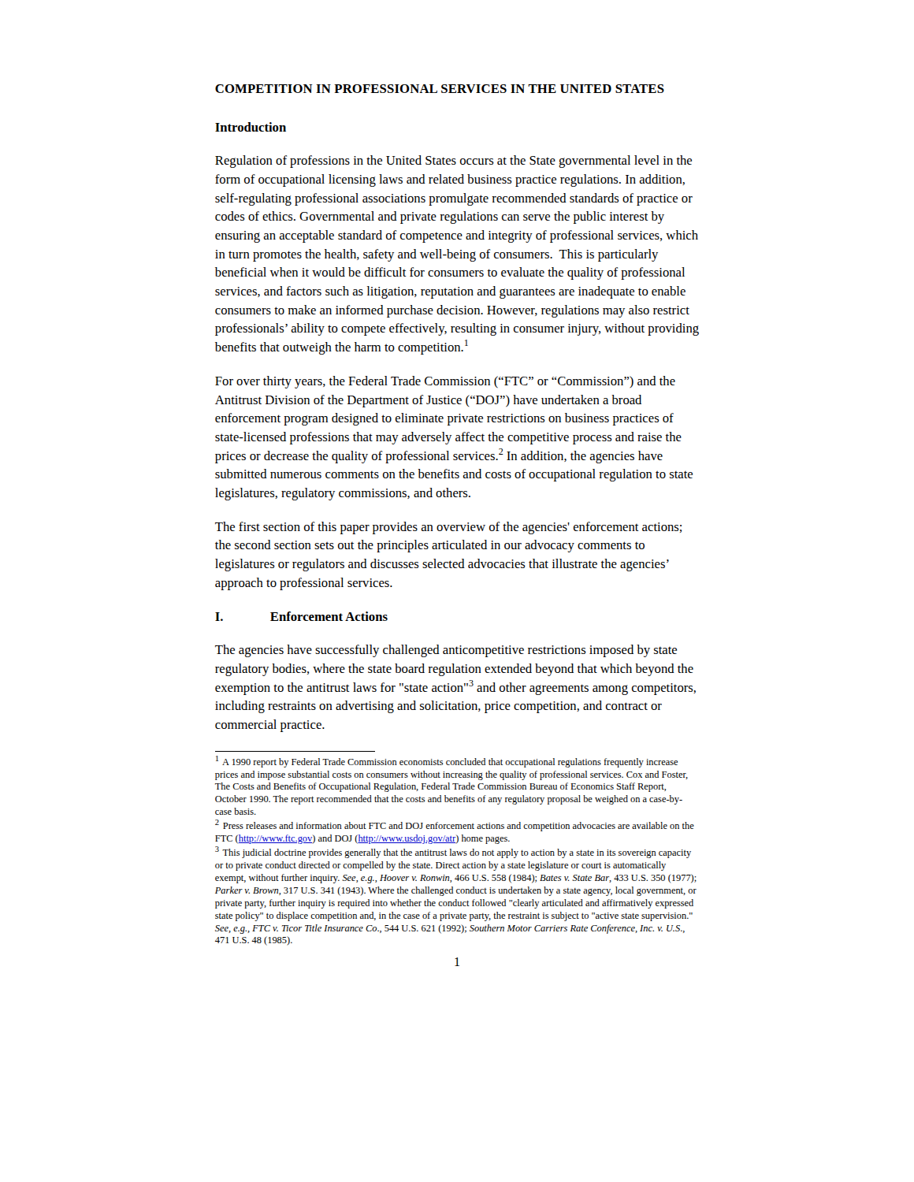COMPETITION IN PROFESSIONAL SERVICES IN THE UNITED STATES
Introduction
Regulation of professions in the United States occurs at the State governmental level in the form of occupational licensing laws and related business practice regulations. In addition, self-regulating professional associations promulgate recommended standards of practice or codes of ethics. Governmental and private regulations can serve the public interest by ensuring an acceptable standard of competence and integrity of professional services, which in turn promotes the health, safety and well-being of consumers. This is particularly beneficial when it would be difficult for consumers to evaluate the quality of professional services, and factors such as litigation, reputation and guarantees are inadequate to enable consumers to make an informed purchase decision. However, regulations may also restrict professionals’ ability to compete effectively, resulting in consumer injury, without providing benefits that outweigh the harm to competition.1
For over thirty years, the Federal Trade Commission (“FTC” or “Commission”) and the Antitrust Division of the Department of Justice (“DOJ”) have undertaken a broad enforcement program designed to eliminate private restrictions on business practices of state-licensed professions that may adversely affect the competitive process and raise the prices or decrease the quality of professional services.2 In addition, the agencies have submitted numerous comments on the benefits and costs of occupational regulation to state legislatures, regulatory commissions, and others.
The first section of this paper provides an overview of the agencies' enforcement actions; the second section sets out the principles articulated in our advocacy comments to legislatures or regulators and discusses selected advocacies that illustrate the agencies’ approach to professional services.
I. Enforcement Actions
The agencies have successfully challenged anticompetitive restrictions imposed by state regulatory bodies, where the state board regulation extended beyond that which beyond the exemption to the antitrust laws for "state action"3 and other agreements among competitors, including restraints on advertising and solicitation, price competition, and contract or commercial practice.
1 A 1990 report by Federal Trade Commission economists concluded that occupational regulations frequently increase prices and impose substantial costs on consumers without increasing the quality of professional services. Cox and Foster, The Costs and Benefits of Occupational Regulation, Federal Trade Commission Bureau of Economics Staff Report, October 1990. The report recommended that the costs and benefits of any regulatory proposal be weighed on a case-by-case basis.
2 Press releases and information about FTC and DOJ enforcement actions and competition advocacies are available on the FTC (http://www.ftc.gov) and DOJ (http://www.usdoj.gov/atr) home pages.
3 This judicial doctrine provides generally that the antitrust laws do not apply to action by a state in its sovereign capacity or to private conduct directed or compelled by the state. Direct action by a state legislature or court is automatically exempt, without further inquiry. See, e.g., Hoover v. Ronwin, 466 U.S. 558 (1984); Bates v. State Bar, 433 U.S. 350 (1977); Parker v. Brown, 317 U.S. 341 (1943). Where the challenged conduct is undertaken by a state agency, local government, or private party, further inquiry is required into whether the conduct followed "clearly articulated and affirmatively expressed state policy" to displace competition and, in the case of a private party, the restraint is subject to "active state supervision." See, e.g., FTC v. Ticor Title Insurance Co., 544 U.S. 621 (1992); Southern Motor Carriers Rate Conference, Inc. v. U.S., 471 U.S. 48 (1985).
1